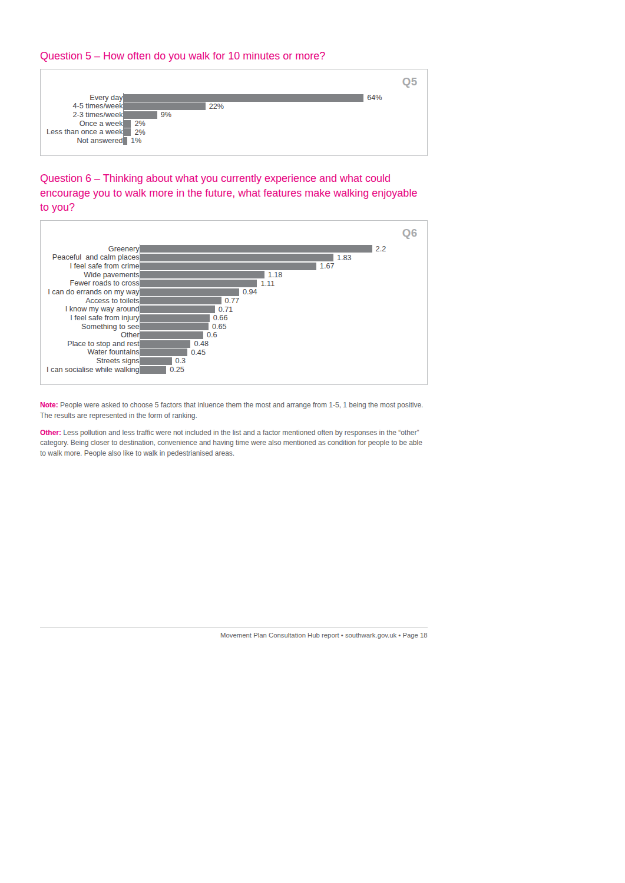Question 5 – How often do you walk for 10 minutes or more?
Q5
| Every day | 64% |
| 4-5 times/week | 22% |
| 2-3 times/week | 9% |
| Once a week | 2% |
| Less than once a week | 2% |
| Not answered | 1% |
Question 6 – Thinking about what you currently experience and what could encourage you to walk more in the future, what features make walking enjoyable to you?
Q6
| Greenery | 2.2 |
| Peaceful and calm places | 1.83 |
| I feel safe from crime | 1.67 |
| Wide pavements | 1.18 |
| Fewer roads to cross | 1.11 |
| I can do errands on my way | 0.94 |
| Access to toilets | 0.77 |
| I know my way around | 0.71 |
| I feel safe from injury | 0.66 |
| Something to see | 0.65 |
| Other | 0.6 |
| Place to stop and rest | 0.48 |
| Water fountains | 0.45 |
| Streets signs | 0.3 |
| I can socialise while walking | 0.25 |
Note: People were asked to choose 5 factors that inluence them the most and arrange from 1-5, 1 being the most positive. The results are represented in the form of ranking.
Other: Less pollution and less traffic were not included in the list and a factor mentioned often by responses in the “other” category. Being closer to destination, convenience and having time were also mentioned as condition for people to be able to walk more. People also like to walk in pedestrianised areas.
Movement Plan Consultation Hub report • southwark.gov.uk • Page 18